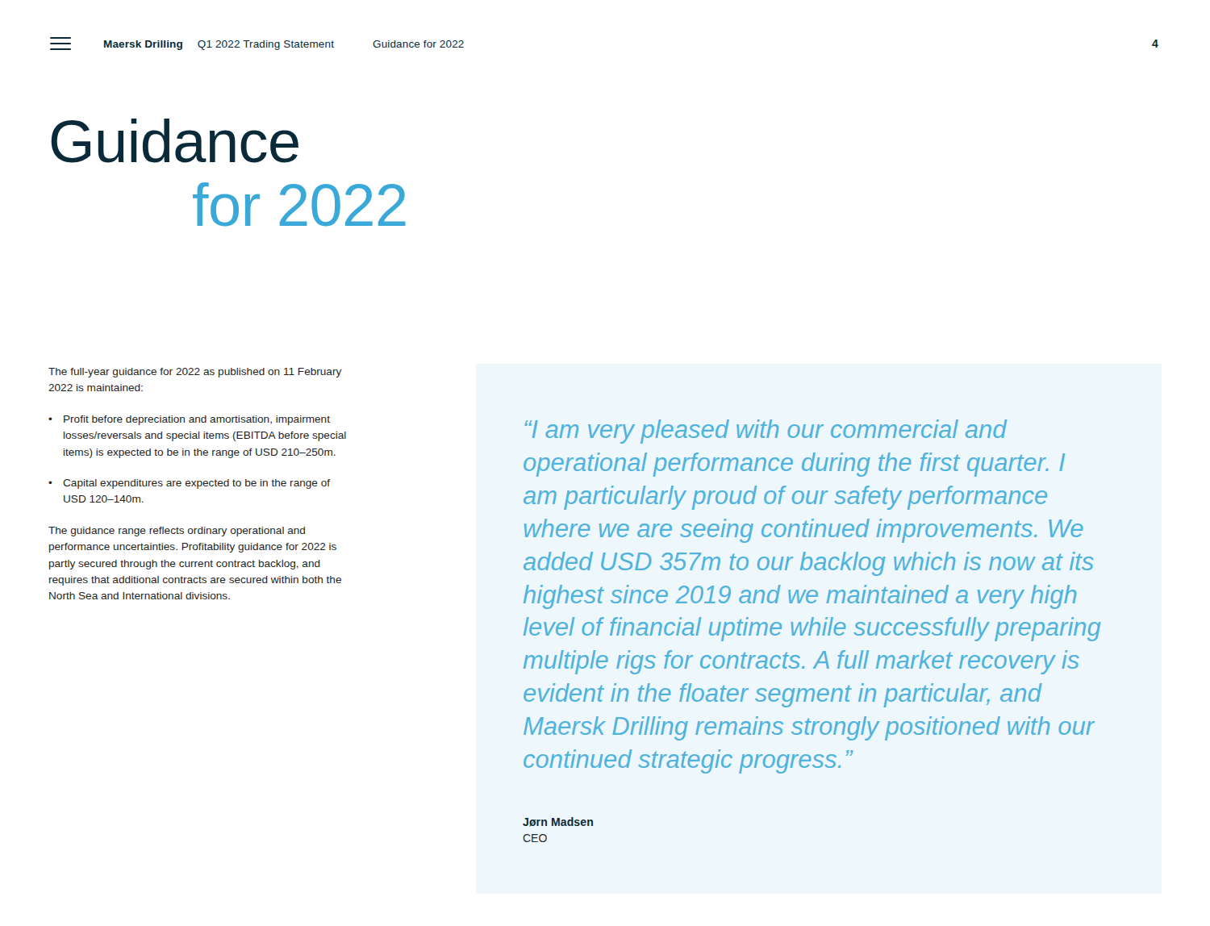Maersk Drilling
Q1 2022 Trading Statement
Guidance for 2022
4
Guidance for 2022
The full-year guidance for 2022 as published on 11 February 2022 is maintained:
Profit before depreciation and amortisation, impairment losses/reversals and special items (EBITDA before special items) is expected to be in the range of USD 210–250m.
Capital expenditures are expected to be in the range of USD 120–140m.
The guidance range reflects ordinary operational and performance uncertainties. Profitability guidance for 2022 is partly secured through the current contract backlog, and requires that additional contracts are secured within both the North Sea and International divisions.
“I am very pleased with our commercial and operational performance during the first quarter. I am particularly proud of our safety performance where we are seeing continued improvements. We added USD 357m to our backlog which is now at its highest since 2019 and we maintained a very high level of financial uptime while successfully preparing multiple rigs for contracts. A full market recovery is evident in the floater segment in particular, and Maersk Drilling remains strongly positioned with our continued strategic progress.”
Jørn Madsen CEO